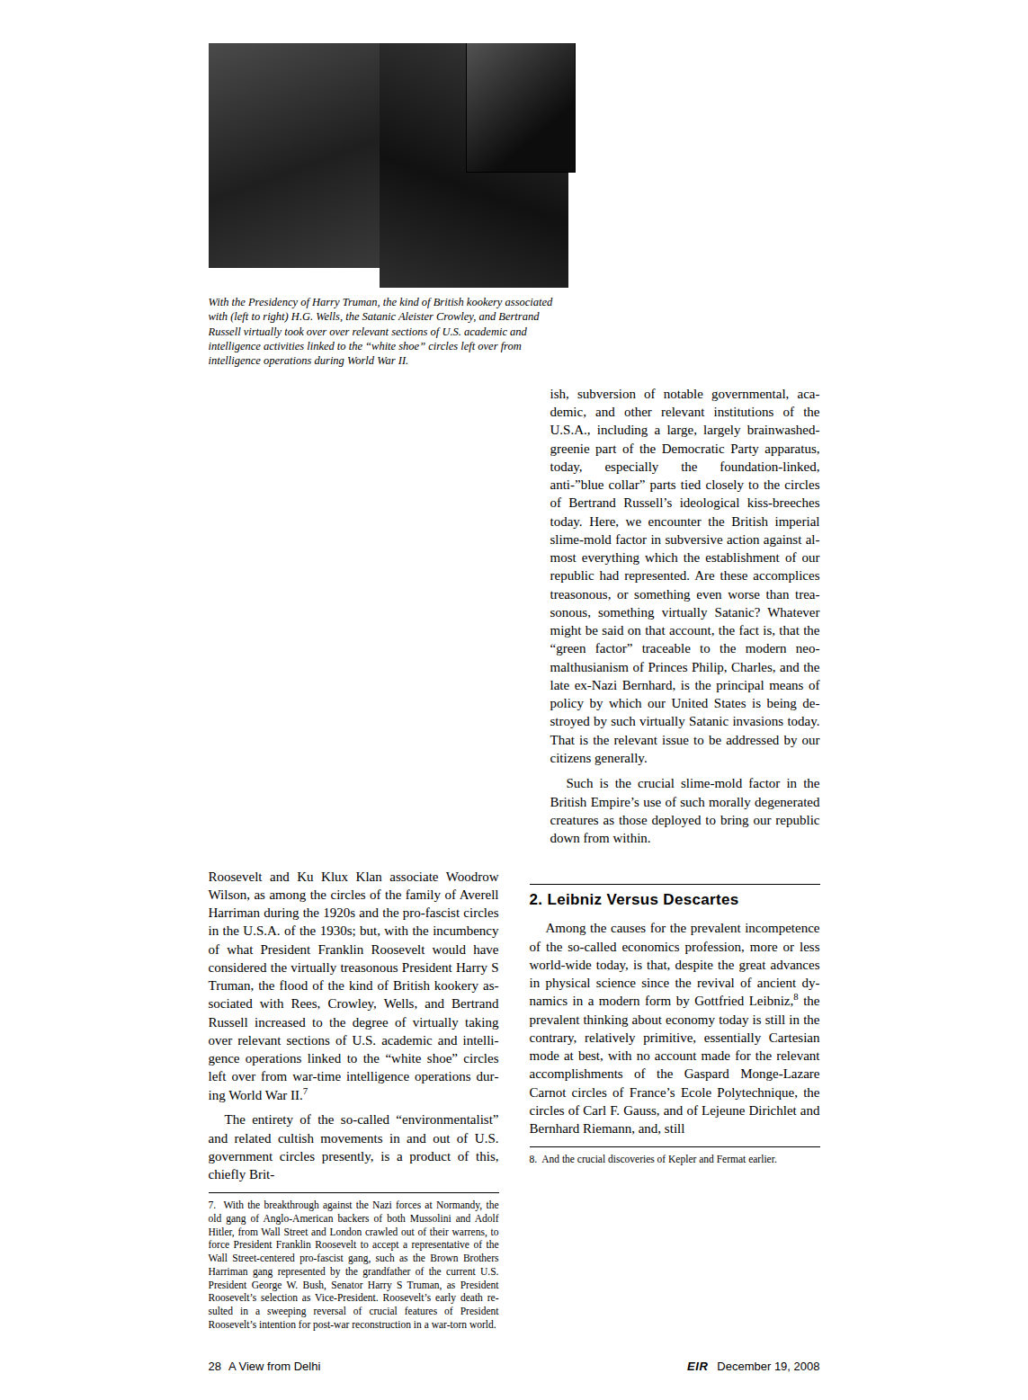With the Presidency of Harry Truman, the kind of British kookery associated with (left to right) H.G. Wells, the Satanic Aleister Crowley, and Bertrand Russell virtually took over over relevant sections of U.S. academic and intelligence activities linked to the “white shoe” circles left over from intelligence operations during World War II.
ish, subversion of notable governmental, academic, and other relevant institutions of the U.S.A., including a large, largely brainwashed-greenie part of the Democratic Party apparatus, today, especially the foundation-linked, anti-”blue collar” parts tied closely to the circles of Bertrand Russell’s ideological kiss-breeches today. Here, we encounter the British imperial slime-mold factor in subversive action against almost everything which the establishment of our republic had represented. Are these accomplices treasonous, or something even worse than treasonous, something virtually Satanic? Whatever might be said on that account, the fact is, that the “green factor” traceable to the modern neo-malthusianism of Princes Philip, Charles, and the late ex-Nazi Bernhard, is the principal means of policy by which our United States is being destroyed by such virtually Satanic invasions today. That is the relevant issue to be addressed by our citizens generally.
Such is the crucial slime-mold factor in the British Empire’s use of such morally degenerated creatures as those deployed to bring our republic down from within.
Roosevelt and Ku Klux Klan associate Woodrow Wilson, as among the circles of the family of Averell Harriman during the 1920s and the pro-fascist circles in the U.S.A. of the 1930s; but, with the incumbency of what President Franklin Roosevelt would have considered the virtually treasonous President Harry S Truman, the flood of the kind of British kookery associated with Rees, Crowley, Wells, and Bertrand Russell increased to the degree of virtually taking over relevant sections of U.S. academic and intelligence operations linked to the “white shoe” circles left over from war-time intelligence operations during World War II.7
The entirety of the so-called “environmentalist” and related cultish movements in and out of U.S. government circles presently, is a product of this, chiefly Brit-
7. With the breakthrough against the Nazi forces at Normandy, the old gang of Anglo-American backers of both Mussolini and Adolf Hitler, from Wall Street and London crawled out of their warrens, to force President Franklin Roosevelt to accept a representative of the Wall Street-centered pro-fascist gang, such as the Brown Brothers Harriman gang represented by the grandfather of the current U.S. President George W. Bush, Senator Harry S Truman, as President Roosevelt’s selection as Vice-President. Roosevelt’s early death resulted in a sweeping reversal of crucial features of President Roosevelt’s intention for post-war reconstruction in a war-torn world.
2. Leibniz Versus Descartes
Among the causes for the prevalent incompetence of the so-called economics profession, more or less world-wide today, is that, despite the great advances in physical science since the revival of ancient dynamics in a modern form by Gottfried Leibniz,8 the prevalent thinking about economy today is still in the contrary, relatively primitive, essentially Cartesian mode at best, with no account made for the relevant accomplishments of the Gaspard Monge-Lazare Carnot circles of France’s Ecole Polytechnique, the circles of Carl F. Gauss, and of Lejeune Dirichlet and Bernhard Riemann, and, still
8. And the crucial discoveries of Kepler and Fermat earlier.
28 A View from Delhi
EIRDecember 19, 2008